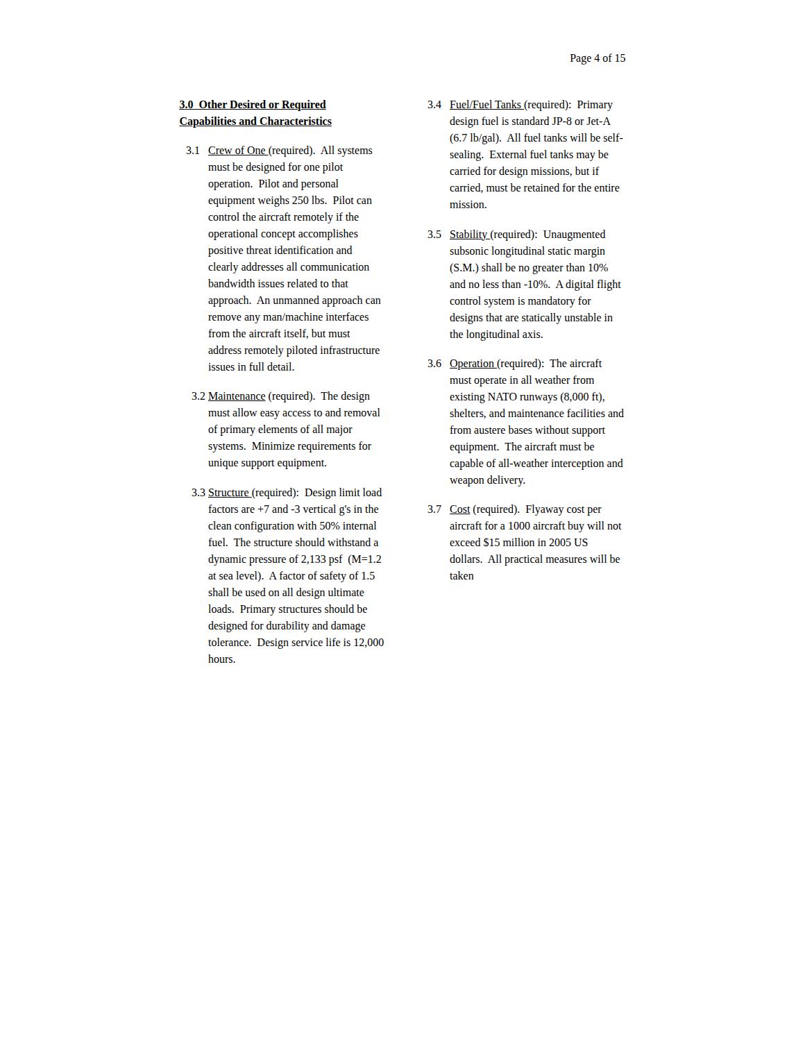Page 4 of 15
3.0 Other Desired or Required Capabilities and Characteristics
3.1
Crew of One (required). All systems must be designed for one pilot operation. Pilot and personal equipment weighs 250 lbs. Pilot can control the aircraft remotely if the operational concept accomplishes positive threat identification and clearly addresses all communication bandwidth issues related to that approach. An unmanned approach can remove any man/machine interfaces from the aircraft itself, but must address remotely piloted infrastructure issues in full detail.
3.2
Maintenance (required). The design must allow easy access to and removal of primary elements of all major systems. Minimize requirements for unique support equipment.
3.3
Structure (required): Design limit load factors are +7 and -3 vertical g's in the clean configuration with 50% internal fuel. The structure should withstand a dynamic pressure of 2,133 psf (M=1.2 at sea level). A factor of safety of 1.5 shall be used on all design ultimate loads. Primary structures should be designed for durability and damage tolerance. Design service life is 12,000 hours.
3.4
Fuel/Fuel Tanks (required): Primary design fuel is standard JP-8 or Jet-A (6.7 lb/gal). All fuel tanks will be self-sealing. External fuel tanks may be carried for design missions, but if carried, must be retained for the entire mission.
3.5
Stability (required): Unaugmented subsonic longitudinal static margin (S.M.) shall be no greater than 10% and no less than -10%. A digital flight control system is mandatory for designs that are statically unstable in the longitudinal axis.
3.6
Operation (required): The aircraft must operate in all weather from existing NATO runways (8,000 ft), shelters, and maintenance facilities and from austere bases without support equipment. The aircraft must be capable of all-weather interception and weapon delivery.
3.7
Cost (required). Flyaway cost per aircraft for a 1000 aircraft buy will not exceed $15 million in 2005 US dollars. All practical measures will be taken